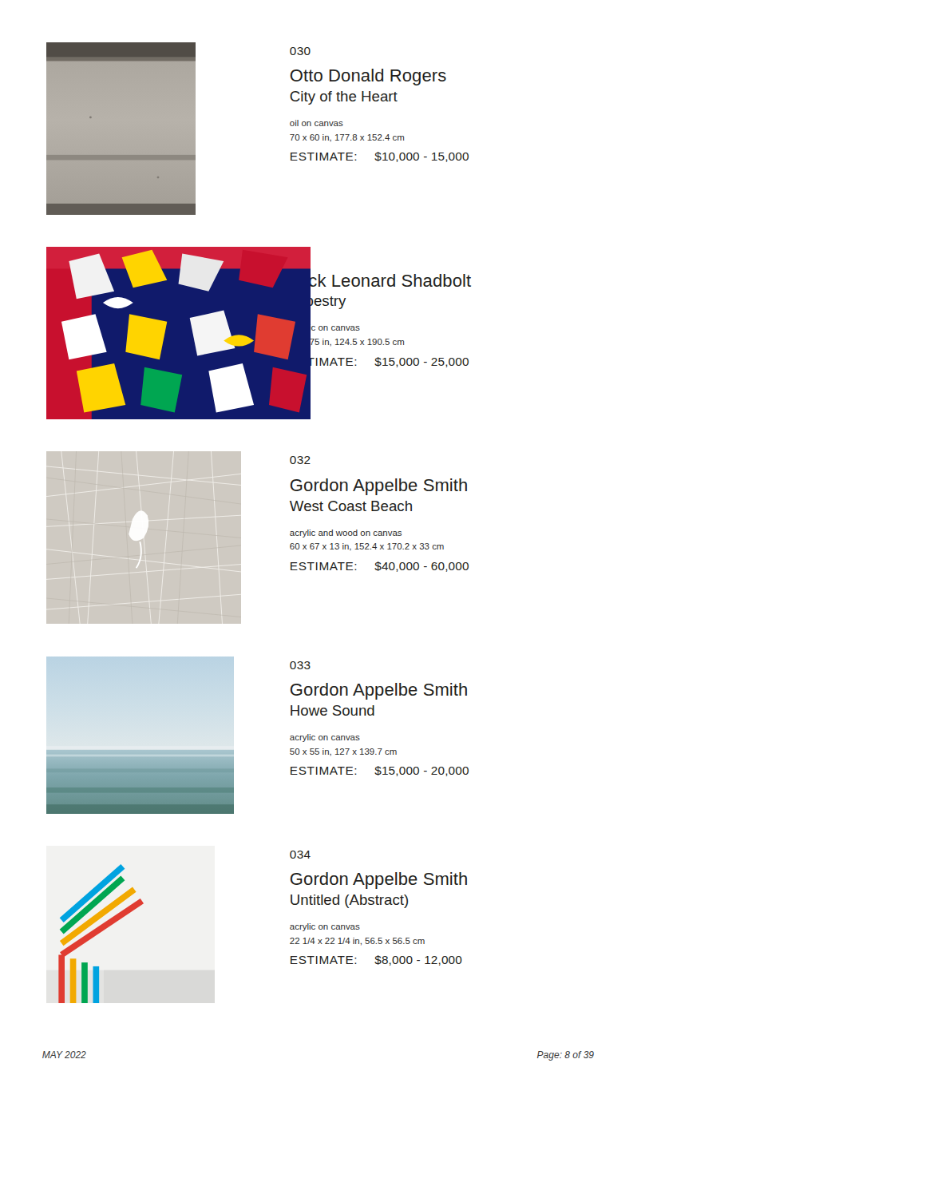030
Otto Donald Rogers
City of the Heart
oil on canvas
70 x 60 in, 177.8 x 152.4 cm
ESTIMATE:$10,000 - 15,000
031
Jack Leonard Shadbolt
Tapestry
acrylic on canvas
49 x 75 in, 124.5 x 190.5 cm
ESTIMATE:$15,000 - 25,000
032
Gordon Appelbe Smith
West Coast Beach
acrylic and wood on canvas
60 x 67 x 13 in, 152.4 x 170.2 x 33 cm
ESTIMATE:$40,000 - 60,000
033
Gordon Appelbe Smith
Howe Sound
acrylic on canvas
50 x 55 in, 127 x 139.7 cm
ESTIMATE:$15,000 - 20,000
034
Gordon Appelbe Smith
Untitled (Abstract)
acrylic on canvas
22 1/4 x 22 1/4 in, 56.5 x 56.5 cm
ESTIMATE:$8,000 - 12,000
MAY 2022 Page: 8 of 39